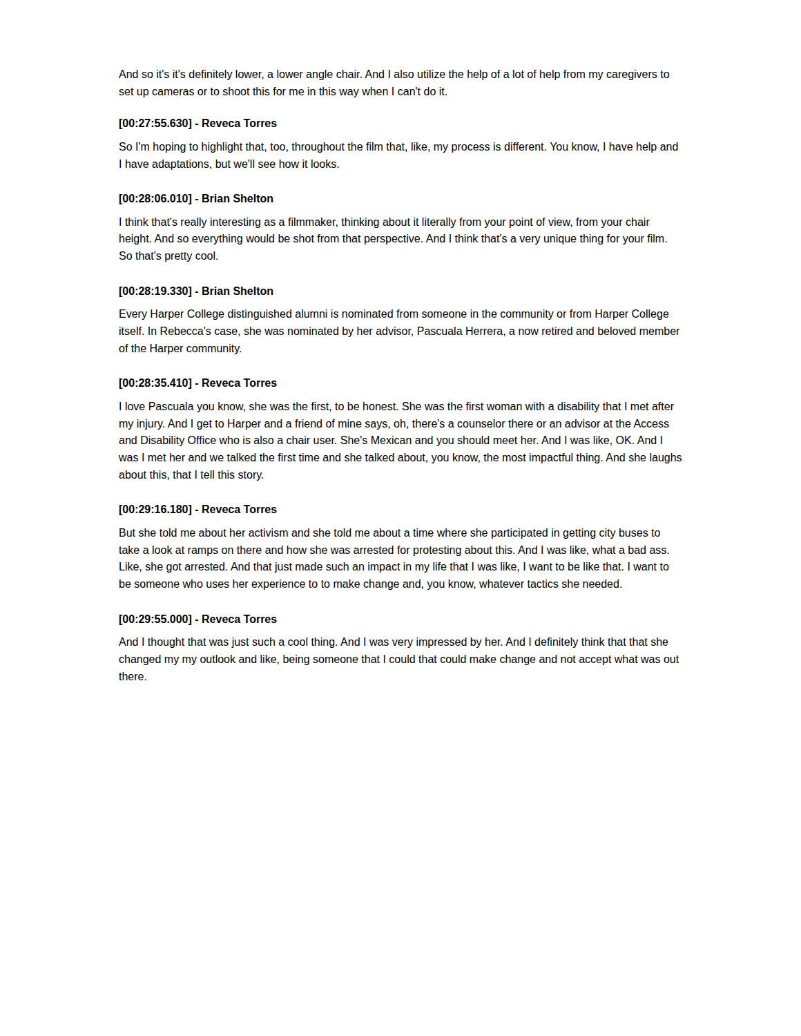And so it's it's definitely lower, a lower angle chair. And I also utilize the help of a lot of help from my caregivers to set up cameras or to shoot this for me in this way when I can't do it.
[00:27:55.630] - Reveca Torres
So I'm hoping to highlight that, too, throughout the film that, like, my process is different. You know, I have help and I have adaptations, but we'll see how it looks.
[00:28:06.010] - Brian Shelton
I think that's really interesting as a filmmaker, thinking about it literally from your point of view, from your chair height. And so everything would be shot from that perspective. And I think that's a very unique thing for your film. So that's pretty cool.
[00:28:19.330] - Brian Shelton
Every Harper College distinguished alumni is nominated from someone in the community or from Harper College itself. In Rebecca's case, she was nominated by her advisor, Pascuala Herrera, a now retired and beloved member of the Harper community.
[00:28:35.410] - Reveca Torres
I love Pascuala you know, she was the first, to be honest. She was the first woman with a disability that I met after my injury. And I get to Harper and a friend of mine says, oh, there's a counselor there or an advisor at the Access and Disability Office who is also a chair user. She's Mexican and you should meet her. And I was like, OK. And I was I met her and we talked the first time and she talked about, you know, the most impactful thing. And she laughs about this, that I tell this story.
[00:29:16.180] - Reveca Torres
But she told me about her activism and she told me about a time where she participated in getting city buses to take a look at ramps on there and how she was arrested for protesting about this. And I was like, what a bad ass. Like, she got arrested. And that just made such an impact in my life that I was like, I want to be like that. I want to be someone who uses her experience to to make change and, you know, whatever tactics she needed.
[00:29:55.000] - Reveca Torres
And I thought that was just such a cool thing. And I was very impressed by her. And I definitely think that that she changed my my outlook and like, being someone that I could that could make change and not accept what was out there.